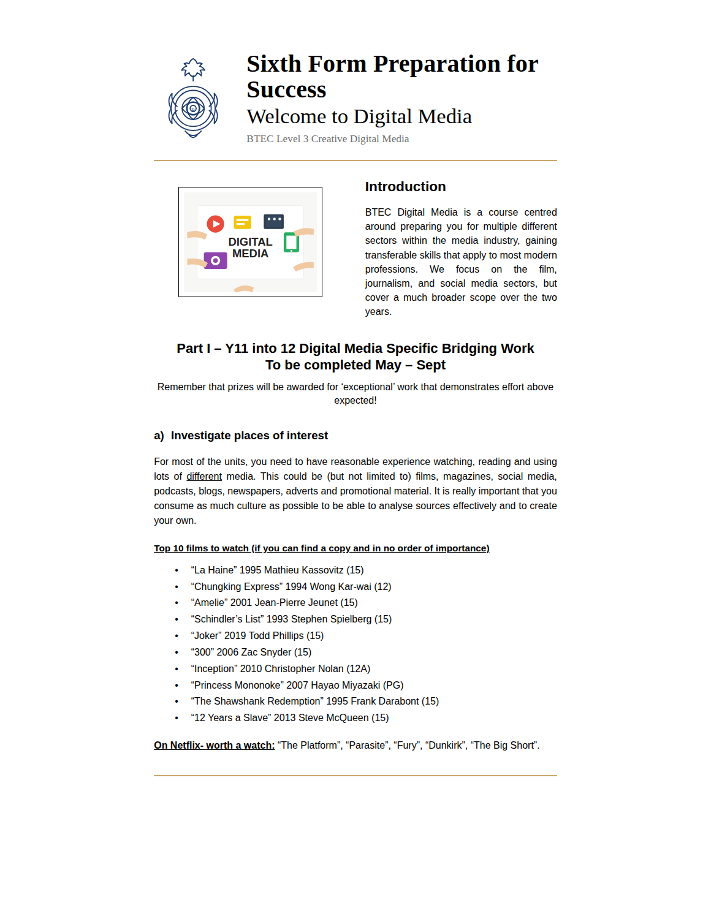R
Sixth Form Preparation for Success
Welcome to Digital Media
BTEC Level 3 Creative Digital Media
DIGITAL MEDIA
Introduction
BTEC Digital Media is a course centred around preparing you for multiple different sectors within the media industry, gaining transferable skills that apply to most modern professions. We focus on the film, journalism, and social media sectors, but cover a much broader scope over the two years.
Part I – Y11 into 12 Digital Media Specific Bridging Work
To be completed May – Sept
Remember that prizes will be awarded for ‘exceptional’ work that demonstrates effort above expected!
a) Investigate places of interest
For most of the units, you need to have reasonable experience watching, reading and using lots of different media. This could be (but not limited to) films, magazines, social media, podcasts, blogs, newspapers, adverts and promotional material. It is really important that you consume as much culture as possible to be able to analyse sources effectively and to create your own.
Top 10 films to watch (if you can find a copy and in no order of importance)
“La Haine” 1995 Mathieu Kassovitz (15)
“Chungking Express” 1994 Wong Kar-wai (12)
“Amelie” 2001 Jean-Pierre Jeunet (15)
“Schindler’s List” 1993 Stephen Spielberg (15)
“Joker” 2019 Todd Phillips (15)
“300” 2006 Zac Snyder (15)
“Inception” 2010 Christopher Nolan (12A)
“Princess Mononoke” 2007 Hayao Miyazaki (PG)
“The Shawshank Redemption” 1995 Frank Darabont (15)
“12 Years a Slave” 2013 Steve McQueen (15)
On Netflix- worth a watch: “The Platform”, “Parasite”, “Fury”, “Dunkirk”, “The Big Short”.